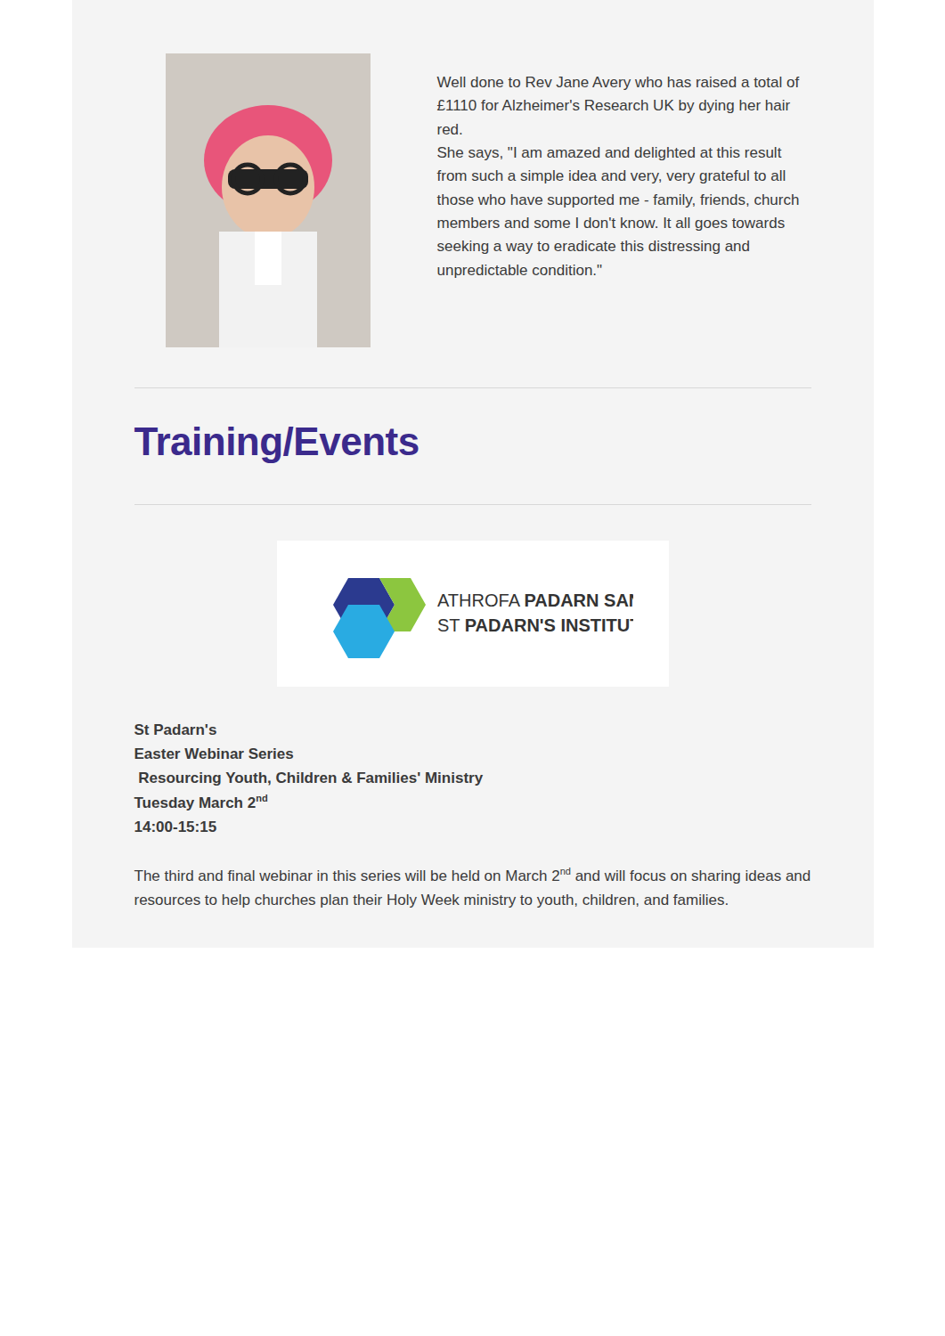Well done to Rev Jane Avery who has raised a total of £1110 for Alzheimer's Research UK by dying her hair red.
She says, "I am amazed and delighted at this result from such a simple idea and very, very grateful to all those who have supported me - family, friends, church members and some I don't know. It all goes towards seeking a way to eradicate this distressing and unpredictable condition."
Training/Events
St Padarn's
Easter Webinar Series
Resourcing Youth, Children & Families' Ministry
Tuesday March 2nd
14:00-15:15
The third and final webinar in this series will be held on March 2nd and will focus on sharing ideas and resources to help churches plan their Holy Week ministry to youth, children, and families.